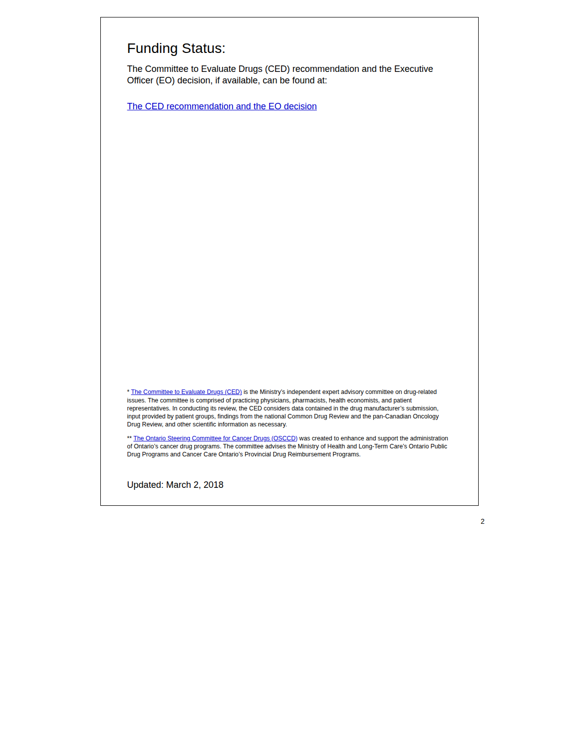Funding Status:
The Committee to Evaluate Drugs (CED) recommendation and the Executive Officer (EO) decision, if available, can be found at:
The CED recommendation and the EO decision
* The Committee to Evaluate Drugs (CED) is the Ministry’s independent expert advisory committee on drug-related issues. The committee is comprised of practicing physicians, pharmacists, health economists, and patient representatives. In conducting its review, the CED considers data contained in the drug manufacturer’s submission, input provided by patient groups, findings from the national Common Drug Review and the pan-Canadian Oncology Drug Review, and other scientific information as necessary.
** The Ontario Steering Committee for Cancer Drugs (OSCCD) was created to enhance and support the administration of Ontario’s cancer drug programs. The committee advises the Ministry of Health and Long-Term Care’s Ontario Public Drug Programs and Cancer Care Ontario’s Provincial Drug Reimbursement Programs.
Updated: March 2, 2018
2